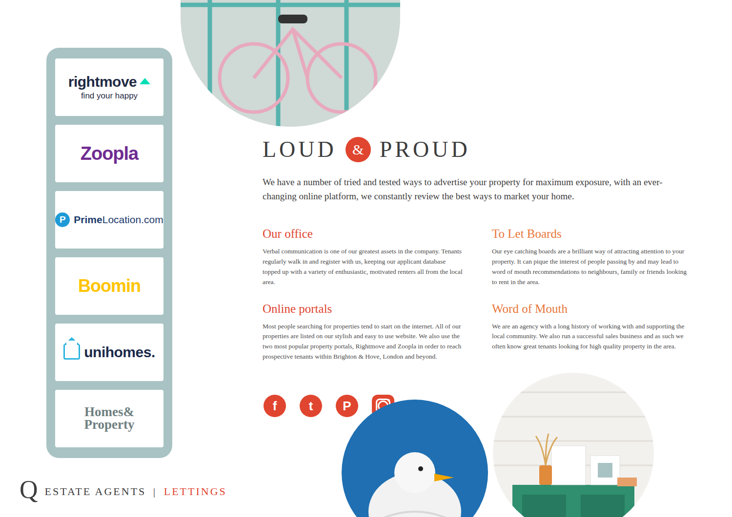rightmove
find your happy
Zoopla
P PrimeLocation.com
Boomin
unihomes.
Homes&
Property
LOUD & PROUD
We have a number of tried and tested ways to advertise your property for maximum exposure, with an ever-changing online platform, we constantly review the best ways to market your home.
Our office
Verbal communication is one of our greatest assets in the company. Tenants regularly walk in and register with us, keeping our applicant database topped up with a variety of enthusiastic, motivated renters all from the local area.
Online portals
Most people searching for properties tend to start on the internet. All of our properties are listed on our stylish and easy to use website. We also use the two most popular property portals, Rightmove and Zoopla in order to reach prospective tenants within Brighton & Hove, London and beyond.
To Let Boards
Our eye catching boards are a brilliant way of attracting attention to your property. It can pique the interest of people passing by and may lead to word of mouth recommendations to neighbours, family or friends looking to rent in the area.
Word of Mouth
We are an agency with a long history of working with and supporting the local community. We also run a successful sales business and as such we often know great tenants looking for high quality property in the area.
f t P
Q ESTATE AGENTS | LETTINGS